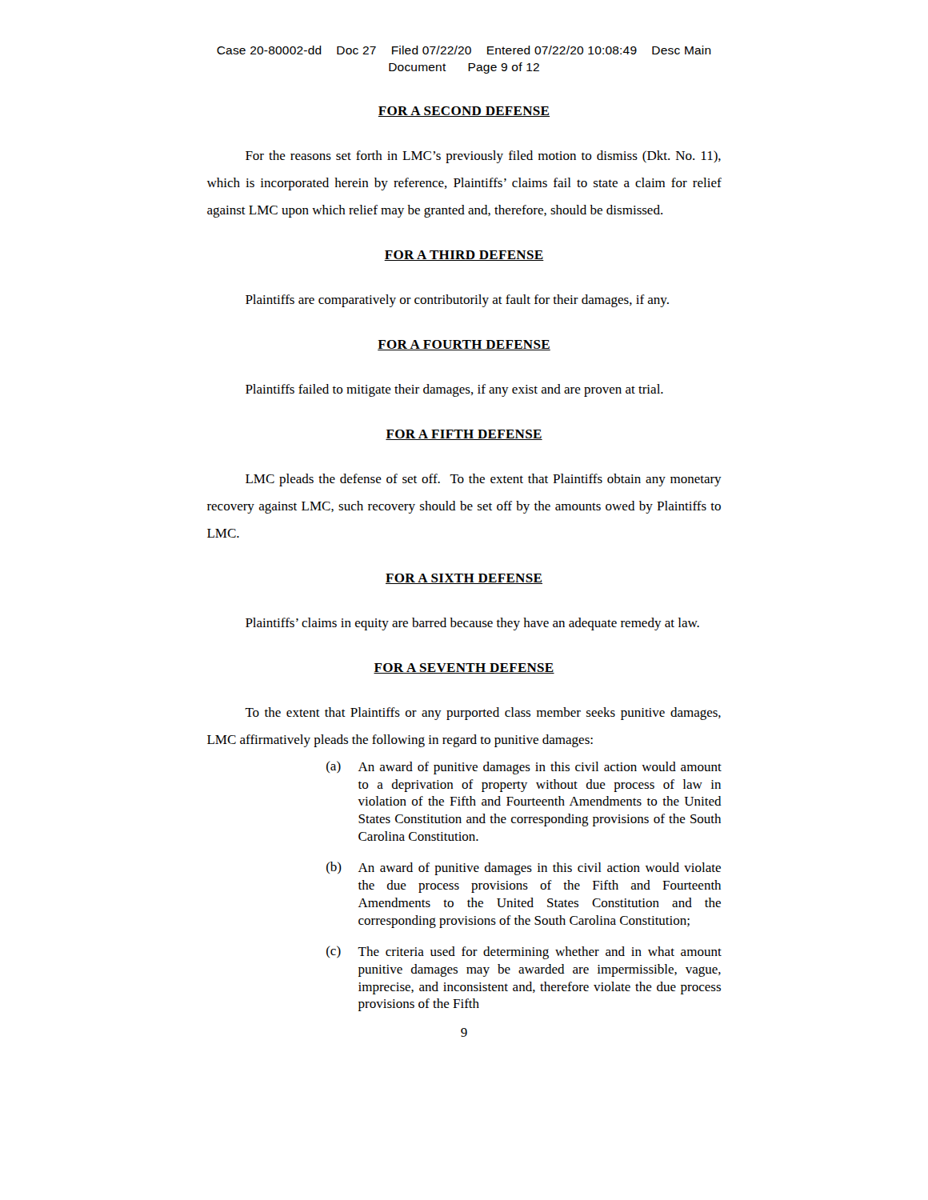Case 20-80002-dd Doc 27 Filed 07/22/20 Entered 07/22/20 10:08:49 Desc Main Document Page 9 of 12
FOR A SECOND DEFENSE
For the reasons set forth in LMC’s previously filed motion to dismiss (Dkt. No. 11), which is incorporated herein by reference, Plaintiffs’ claims fail to state a claim for relief against LMC upon which relief may be granted and, therefore, should be dismissed.
FOR A THIRD DEFENSE
Plaintiffs are comparatively or contributorily at fault for their damages, if any.
FOR A FOURTH DEFENSE
Plaintiffs failed to mitigate their damages, if any exist and are proven at trial.
FOR A FIFTH DEFENSE
LMC pleads the defense of set off. To the extent that Plaintiffs obtain any monetary recovery against LMC, such recovery should be set off by the amounts owed by Plaintiffs to LMC.
FOR A SIXTH DEFENSE
Plaintiffs’ claims in equity are barred because they have an adequate remedy at law.
FOR A SEVENTH DEFENSE
To the extent that Plaintiffs or any purported class member seeks punitive damages, LMC affirmatively pleads the following in regard to punitive damages:
(a) An award of punitive damages in this civil action would amount to a deprivation of property without due process of law in violation of the Fifth and Fourteenth Amendments to the United States Constitution and the corresponding provisions of the South Carolina Constitution.
(b) An award of punitive damages in this civil action would violate the due process provisions of the Fifth and Fourteenth Amendments to the United States Constitution and the corresponding provisions of the South Carolina Constitution;
(c) The criteria used for determining whether and in what amount punitive damages may be awarded are impermissible, vague, imprecise, and inconsistent and, therefore violate the due process provisions of the Fifth
9